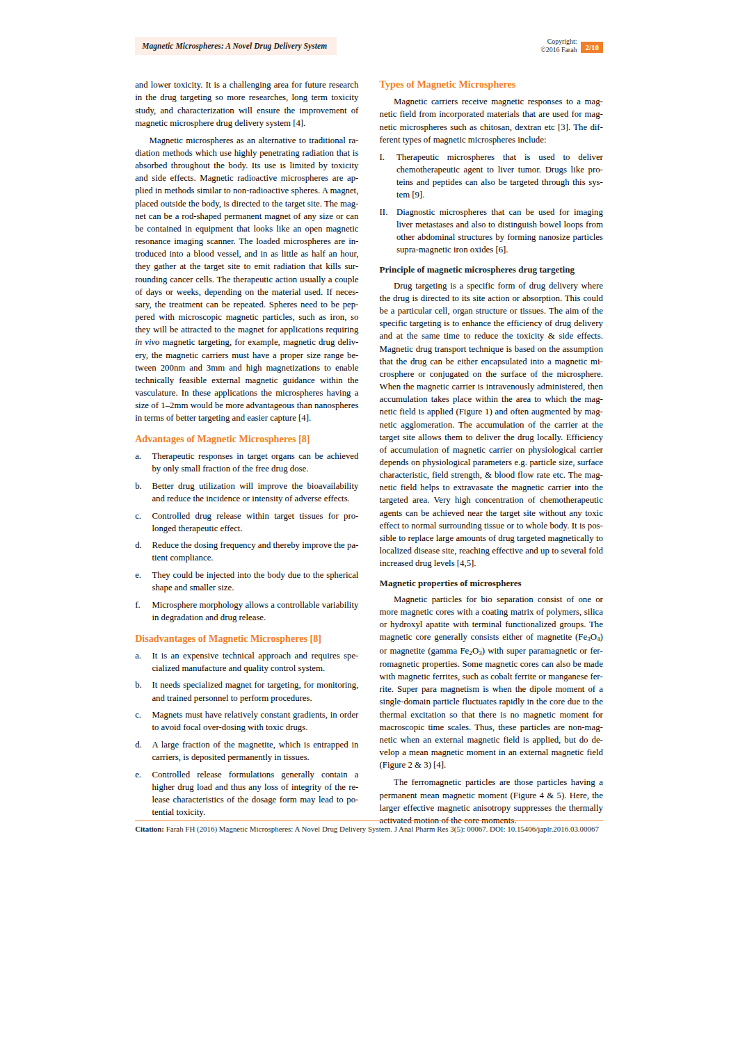Magnetic Microspheres: A Novel Drug Delivery System
Copyright: ©2016 Farah
2/10
and lower toxicity. It is a challenging area for future research in the drug targeting so more researches, long term toxicity study, and characterization will ensure the improvement of magnetic microsphere drug delivery system [4].
Magnetic microspheres as an alternative to traditional radiation methods which use highly penetrating radiation that is absorbed throughout the body. Its use is limited by toxicity and side effects. Magnetic radioactive microspheres are applied in methods similar to non-radioactive spheres. A magnet, placed outside the body, is directed to the target site. The magnet can be a rod-shaped permanent magnet of any size or can be contained in equipment that looks like an open magnetic resonance imaging scanner. The loaded microspheres are introduced into a blood vessel, and in as little as half an hour, they gather at the target site to emit radiation that kills surrounding cancer cells. The therapeutic action usually a couple of days or weeks, depending on the material used. If necessary, the treatment can be repeated. Spheres need to be peppered with microscopic magnetic particles, such as iron, so they will be attracted to the magnet for applications requiring in vivo magnetic targeting, for example, magnetic drug delivery, the magnetic carriers must have a proper size range between 200nm and 3mm and high magnetizations to enable technically feasible external magnetic guidance within the vasculature. In these applications the microspheres having a size of 1–2mm would be more advantageous than nanospheres in terms of better targeting and easier capture [4].
Advantages of Magnetic Microspheres [8]
a. Therapeutic responses in target organs can be achieved by only small fraction of the free drug dose.
b. Better drug utilization will improve the bioavailability and reduce the incidence or intensity of adverse effects.
c. Controlled drug release within target tissues for prolonged therapeutic effect.
d. Reduce the dosing frequency and thereby improve the patient compliance.
e. They could be injected into the body due to the spherical shape and smaller size.
f. Microsphere morphology allows a controllable variability in degradation and drug release.
Disadvantages of Magnetic Microspheres [8]
a. It is an expensive technical approach and requires specialized manufacture and quality control system.
b. It needs specialized magnet for targeting, for monitoring, and trained personnel to perform procedures.
c. Magnets must have relatively constant gradients, in order to avoid focal over-dosing with toxic drugs.
d. A large fraction of the magnetite, which is entrapped in carriers, is deposited permanently in tissues.
e. Controlled release formulations generally contain a higher drug load and thus any loss of integrity of the release characteristics of the dosage form may lead to potential toxicity.
Types of Magnetic Microspheres
Magnetic carriers receive magnetic responses to a magnetic field from incorporated materials that are used for magnetic microspheres such as chitosan, dextran etc [3]. The different types of magnetic microspheres include:
I. Therapeutic microspheres that is used to deliver chemotherapeutic agent to liver tumor. Drugs like proteins and peptides can also be targeted through this system [9].
II. Diagnostic microspheres that can be used for imaging liver metastases and also to distinguish bowel loops from other abdominal structures by forming nanosize particles supra-magnetic iron oxides [6].
Principle of magnetic microspheres drug targeting
Drug targeting is a specific form of drug delivery where the drug is directed to its site action or absorption. This could be a particular cell, organ structure or tissues. The aim of the specific targeting is to enhance the efficiency of drug delivery and at the same time to reduce the toxicity & side effects. Magnetic drug transport technique is based on the assumption that the drug can be either encapsulated into a magnetic microsphere or conjugated on the surface of the microsphere. When the magnetic carrier is intravenously administered, then accumulation takes place within the area to which the magnetic field is applied (Figure 1) and often augmented by magnetic agglomeration. The accumulation of the carrier at the target site allows them to deliver the drug locally. Efficiency of accumulation of magnetic carrier on physiological carrier depends on physiological parameters e.g. particle size, surface characteristic, field strength, & blood flow rate etc. The magnetic field helps to extravasate the magnetic carrier into the targeted area. Very high concentration of chemotherapeutic agents can be achieved near the target site without any toxic effect to normal surrounding tissue or to whole body. It is possible to replace large amounts of drug targeted magnetically to localized disease site, reaching effective and up to several fold increased drug levels [4,5].
Magnetic properties of microspheres
Magnetic particles for bio separation consist of one or more magnetic cores with a coating matrix of polymers, silica or hydroxyl apatite with terminal functionalized groups. The magnetic core generally consists either of magnetite (Fe3O4) or magnetite (gamma Fe2O3) with super paramagnetic or ferromagnetic properties. Some magnetic cores can also be made with magnetic ferrites, such as cobalt ferrite or manganese ferrite. Super para magnetism is when the dipole moment of a single-domain particle fluctuates rapidly in the core due to the thermal excitation so that there is no magnetic moment for macroscopic time scales. Thus, these particles are non-magnetic when an external magnetic field is applied, but do develop a mean magnetic moment in an external magnetic field (Figure 2 & 3) [4].
The ferromagnetic particles are those particles having a permanent mean magnetic moment (Figure 4 & 5). Here, the larger effective magnetic anisotropy suppresses the thermally activated motion of the core moments.
Citation: Farah FH (2016) Magnetic Microspheres: A Novel Drug Delivery System. J Anal Pharm Res 3(5): 00067. DOI: 10.15406/japlr.2016.03.00067